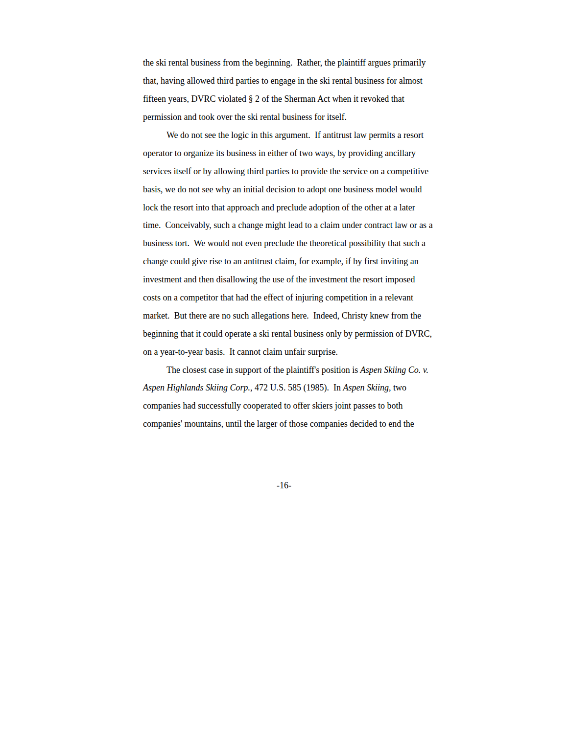the ski rental business from the beginning. Rather, the plaintiff argues primarily that, having allowed third parties to engage in the ski rental business for almost fifteen years, DVRC violated § 2 of the Sherman Act when it revoked that permission and took over the ski rental business for itself.
We do not see the logic in this argument. If antitrust law permits a resort operator to organize its business in either of two ways, by providing ancillary services itself or by allowing third parties to provide the service on a competitive basis, we do not see why an initial decision to adopt one business model would lock the resort into that approach and preclude adoption of the other at a later time. Conceivably, such a change might lead to a claim under contract law or as a business tort. We would not even preclude the theoretical possibility that such a change could give rise to an antitrust claim, for example, if by first inviting an investment and then disallowing the use of the investment the resort imposed costs on a competitor that had the effect of injuring competition in a relevant market. But there are no such allegations here. Indeed, Christy knew from the beginning that it could operate a ski rental business only by permission of DVRC, on a year-to-year basis. It cannot claim unfair surprise.
The closest case in support of the plaintiff's position is Aspen Skiing Co. v. Aspen Highlands Skiing Corp., 472 U.S. 585 (1985). In Aspen Skiing, two companies had successfully cooperated to offer skiers joint passes to both companies' mountains, until the larger of those companies decided to end the
-16-